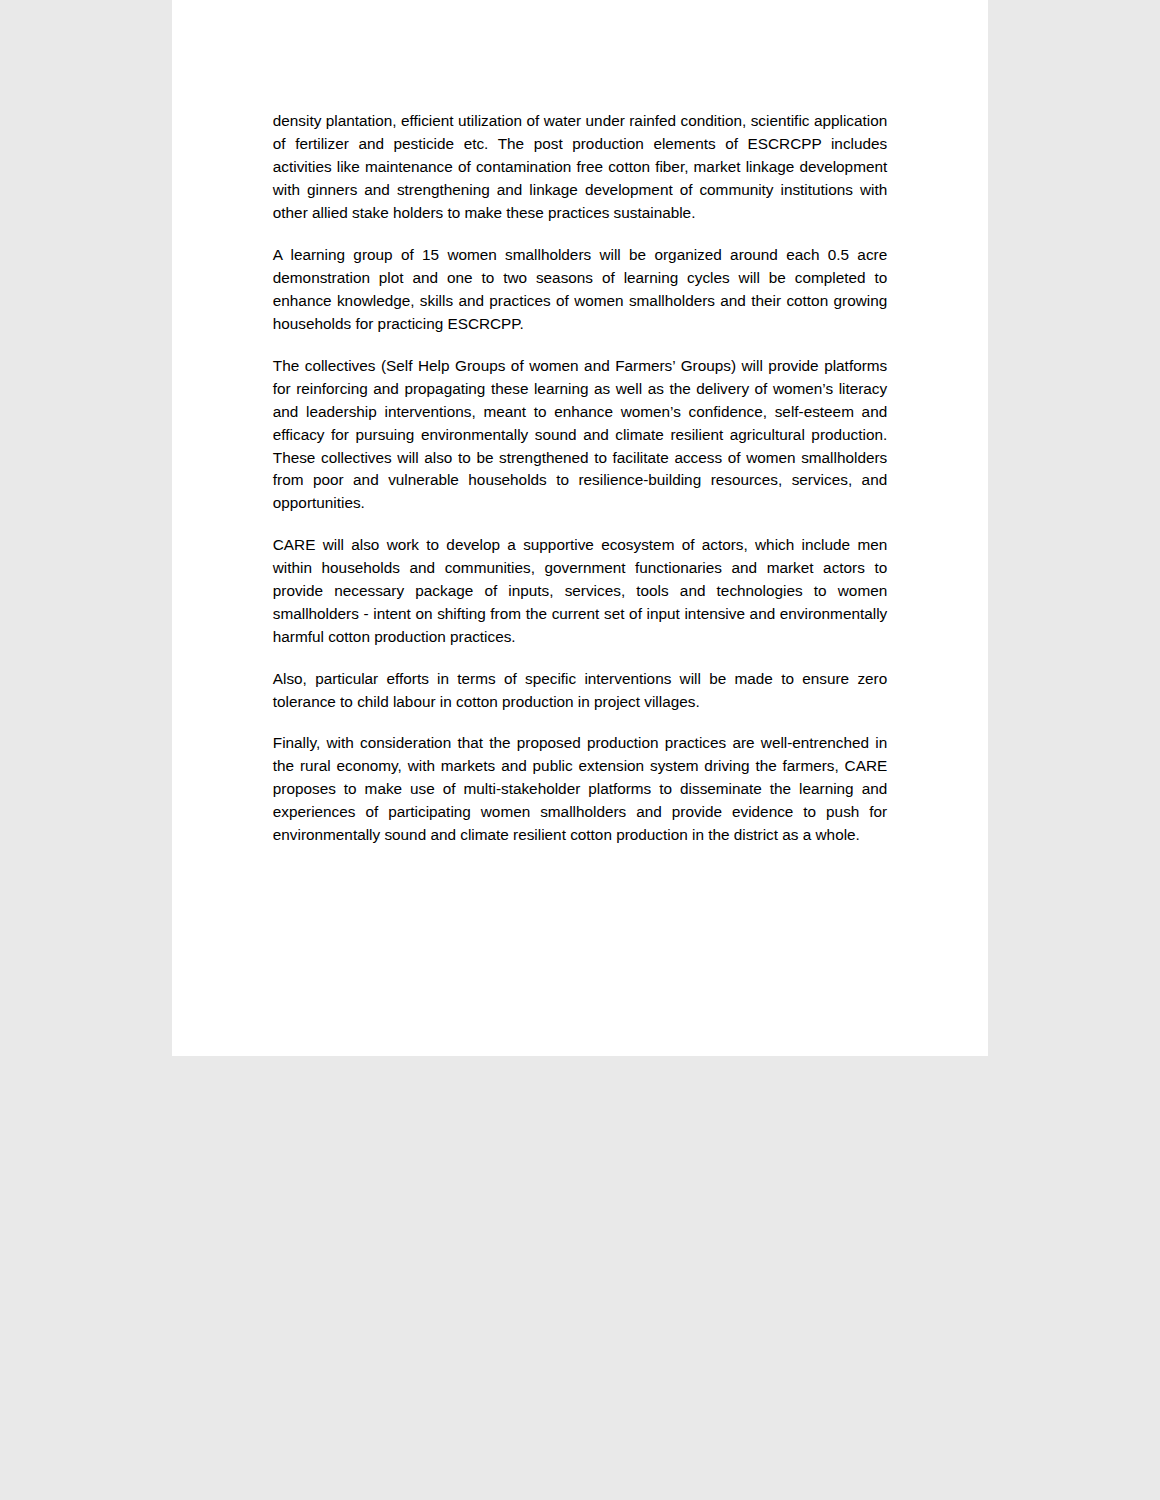density plantation, efficient utilization of water under rainfed condition, scientific application of fertilizer and pesticide etc. The post production elements of ESCRCPP includes activities like maintenance of contamination free cotton fiber, market linkage development with ginners and strengthening and linkage development of community institutions with other allied stake holders to make these practices sustainable.
A learning group of 15 women smallholders will be organized around each 0.5 acre demonstration plot and one to two seasons of learning cycles will be completed to enhance knowledge, skills and practices of women smallholders and their cotton growing households for practicing ESCRCPP.
The collectives (Self Help Groups of women and Farmers’ Groups) will provide platforms for reinforcing and propagating these learning as well as the delivery of women’s literacy and leadership interventions, meant to enhance women’s confidence, self-esteem and efficacy for pursuing environmentally sound and climate resilient agricultural production. These collectives will also to be strengthened to facilitate access of women smallholders from poor and vulnerable households to resilience-building resources, services, and opportunities.
CARE will also work to develop a supportive ecosystem of actors, which include men within households and communities, government functionaries and market actors to provide necessary package of inputs, services, tools and technologies to women smallholders - intent on shifting from the current set of input intensive and environmentally harmful cotton production practices.
Also, particular efforts in terms of specific interventions will be made to ensure zero tolerance to child labour in cotton production in project villages.
Finally, with consideration that the proposed production practices are well-entrenched in the rural economy, with markets and public extension system driving the farmers, CARE proposes to make use of multi-stakeholder platforms to disseminate the learning and experiences of participating women smallholders and provide evidence to push for environmentally sound and climate resilient cotton production in the district as a whole.